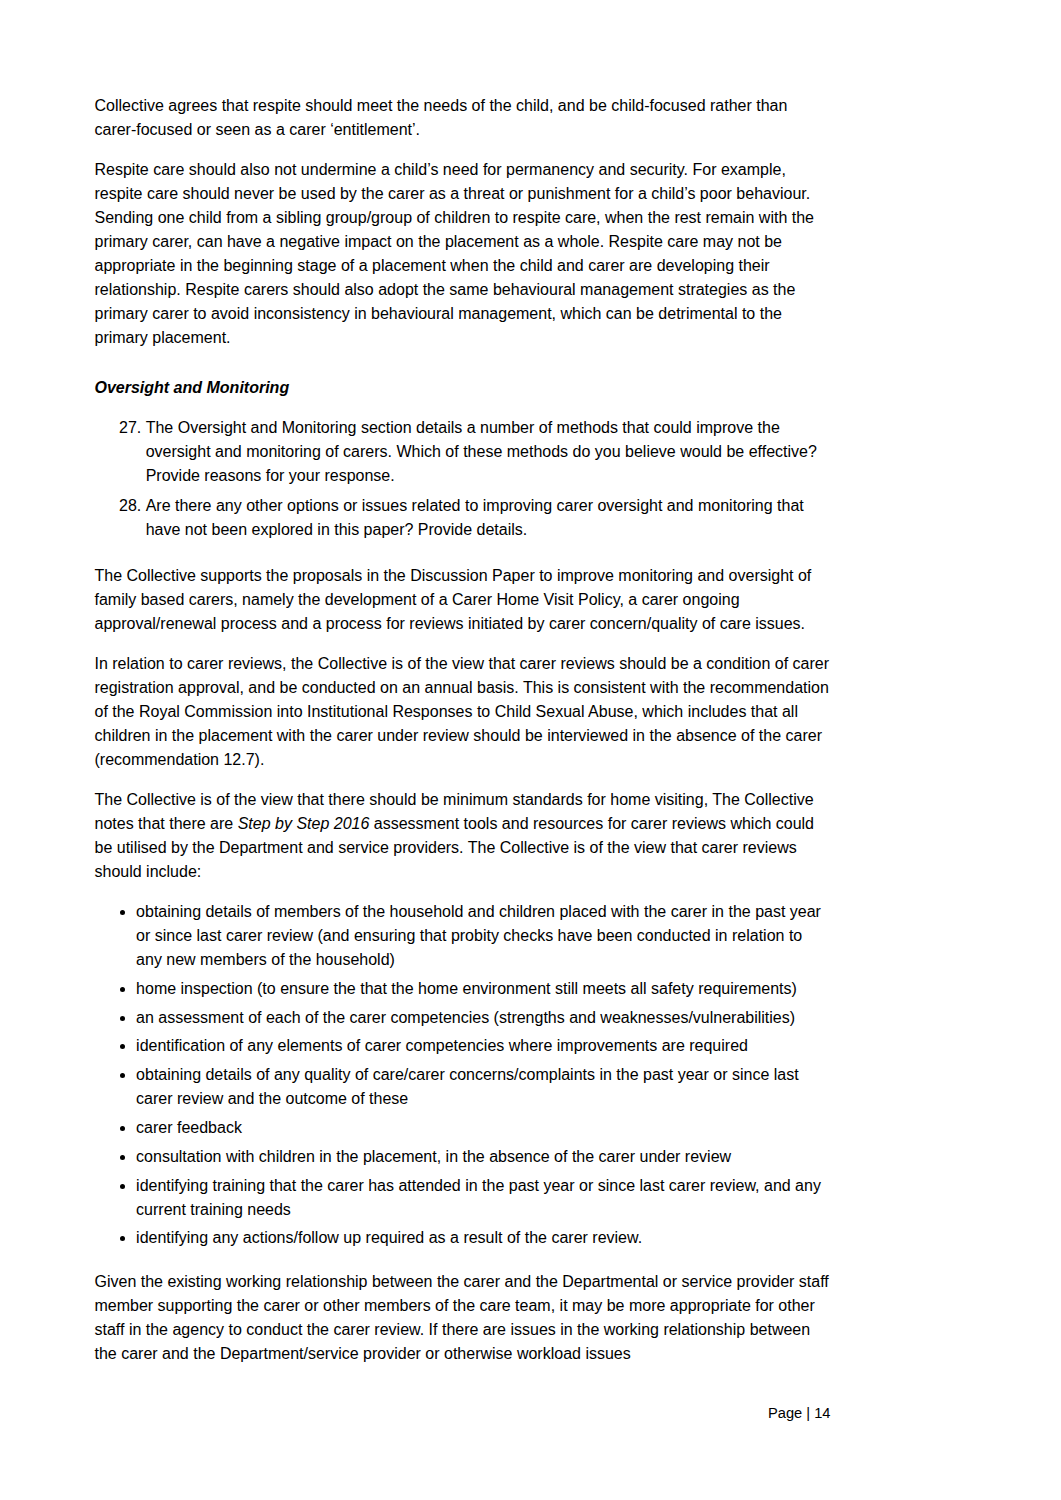Collective agrees that respite should meet the needs of the child, and be child-focused rather than carer-focused or seen as a carer ‘entitlement’.
Respite care should also not undermine a child’s need for permanency and security. For example, respite care should never be used by the carer as a threat or punishment for a child’s poor behaviour. Sending one child from a sibling group/group of children to respite care, when the rest remain with the primary carer, can have a negative impact on the placement as a whole. Respite care may not be appropriate in the beginning stage of a placement when the child and carer are developing their relationship. Respite carers should also adopt the same behavioural management strategies as the primary carer to avoid inconsistency in behavioural management, which can be detrimental to the primary placement.
Oversight and Monitoring
The Oversight and Monitoring section details a number of methods that could improve the oversight and monitoring of carers. Which of these methods do you believe would be effective? Provide reasons for your response.
Are there any other options or issues related to improving carer oversight and monitoring that have not been explored in this paper? Provide details.
The Collective supports the proposals in the Discussion Paper to improve monitoring and oversight of family based carers, namely the development of a Carer Home Visit Policy, a carer ongoing approval/renewal process and a process for reviews initiated by carer concern/quality of care issues.
In relation to carer reviews, the Collective is of the view that carer reviews should be a condition of carer registration approval, and be conducted on an annual basis. This is consistent with the recommendation of the Royal Commission into Institutional Responses to Child Sexual Abuse, which includes that all children in the placement with the carer under review should be interviewed in the absence of the carer (recommendation 12.7).
The Collective is of the view that there should be minimum standards for home visiting, The Collective notes that there are Step by Step 2016 assessment tools and resources for carer reviews which could be utilised by the Department and service providers. The Collective is of the view that carer reviews should include:
obtaining details of members of the household and children placed with the carer in the past year or since last carer review (and ensuring that probity checks have been conducted in relation to any new members of the household)
home inspection (to ensure the that the home environment still meets all safety requirements)
an assessment of each of the carer competencies (strengths and weaknesses/vulnerabilities)
identification of any elements of carer competencies where improvements are required
obtaining details of any quality of care/carer concerns/complaints in the past year or since last carer review and the outcome of these
carer feedback
consultation with children in the placement, in the absence of the carer under review
identifying training that the carer has attended in the past year or since last carer review, and any current training needs
identifying any actions/follow up required as a result of the carer review.
Given the existing working relationship between the carer and the Departmental or service provider staff member supporting the carer or other members of the care team, it may be more appropriate for other staff in the agency to conduct the carer review. If there are issues in the working relationship between the carer and the Department/service provider or otherwise workload issues
Page | 14